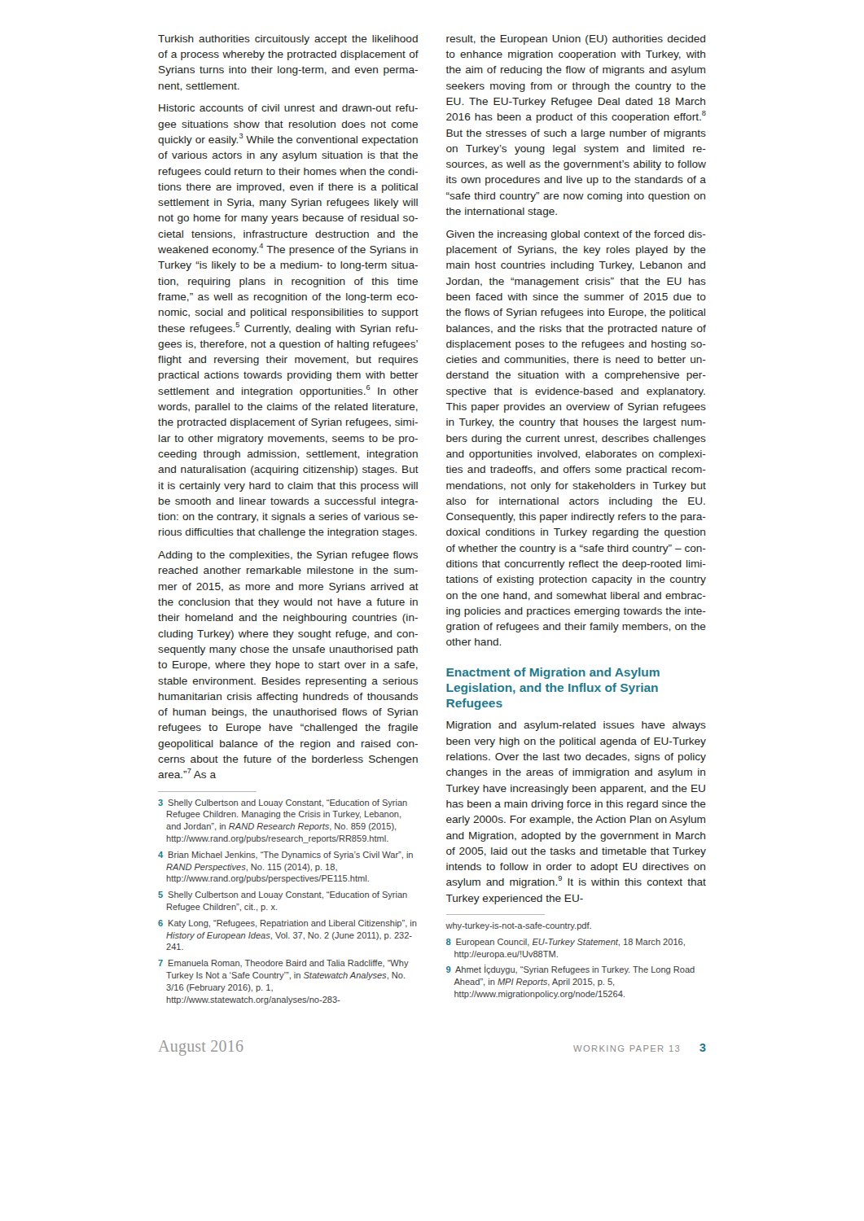Turkish authorities circuitously accept the likelihood of a process whereby the protracted displacement of Syrians turns into their long-term, and even permanent, settlement.
Historic accounts of civil unrest and drawn-out refugee situations show that resolution does not come quickly or easily.3 While the conventional expectation of various actors in any asylum situation is that the refugees could return to their homes when the conditions there are improved, even if there is a political settlement in Syria, many Syrian refugees likely will not go home for many years because of residual societal tensions, infrastructure destruction and the weakened economy.4 The presence of the Syrians in Turkey “is likely to be a medium- to long-term situation, requiring plans in recognition of this time frame,” as well as recognition of the long-term economic, social and political responsibilities to support these refugees.5 Currently, dealing with Syrian refugees is, therefore, not a question of halting refugees’ flight and reversing their movement, but requires practical actions towards providing them with better settlement and integration opportunities.6 In other words, parallel to the claims of the related literature, the protracted displacement of Syrian refugees, similar to other migratory movements, seems to be proceeding through admission, settlement, integration and naturalisation (acquiring citizenship) stages. But it is certainly very hard to claim that this process will be smooth and linear towards a successful integration: on the contrary, it signals a series of various serious difficulties that challenge the integration stages.
Adding to the complexities, the Syrian refugee flows reached another remarkable milestone in the summer of 2015, as more and more Syrians arrived at the conclusion that they would not have a future in their homeland and the neighbouring countries (including Turkey) where they sought refuge, and consequently many chose the unsafe unauthorised path to Europe, where they hope to start over in a safe, stable environment. Besides representing a serious humanitarian crisis affecting hundreds of thousands of human beings, the unauthorised flows of Syrian refugees to Europe have “challenged the fragile geopolitical balance of the region and raised concerns about the future of the borderless Schengen area.”7 As a
3 Shelly Culbertson and Louay Constant, “Education of Syrian Refugee Children. Managing the Crisis in Turkey, Lebanon, and Jordan”, in RAND Research Reports, No. 859 (2015), http://www.rand.org/pubs/research_reports/RR859.html.
4 Brian Michael Jenkins, “The Dynamics of Syria’s Civil War”, in RAND Perspectives, No. 115 (2014), p. 18, http://www.rand.org/pubs/perspectives/PE115.html.
5 Shelly Culbertson and Louay Constant, “Education of Syrian Refugee Children”, cit., p. x.
6 Katy Long, “Refugees, Repatriation and Liberal Citizenship”, in History of European Ideas, Vol. 37, No. 2 (June 2011), p. 232-241.
7 Emanuela Roman, Theodore Baird and Talia Radcliffe, “Why Turkey Is Not a ‘Safe Country’”, in Statewatch Analyses, No. 3/16 (February 2016), p. 1, http://www.statewatch.org/analyses/no-283-
result, the European Union (EU) authorities decided to enhance migration cooperation with Turkey, with the aim of reducing the flow of migrants and asylum seekers moving from or through the country to the EU. The EU-Turkey Refugee Deal dated 18 March 2016 has been a product of this cooperation effort.8 But the stresses of such a large number of migrants on Turkey’s young legal system and limited resources, as well as the government’s ability to follow its own procedures and live up to the standards of a “safe third country” are now coming into question on the international stage.
Given the increasing global context of the forced displacement of Syrians, the key roles played by the main host countries including Turkey, Lebanon and Jordan, the “management crisis” that the EU has been faced with since the summer of 2015 due to the flows of Syrian refugees into Europe, the political balances, and the risks that the protracted nature of displacement poses to the refugees and hosting societies and communities, there is need to better understand the situation with a comprehensive perspective that is evidence-based and explanatory. This paper provides an overview of Syrian refugees in Turkey, the country that houses the largest numbers during the current unrest, describes challenges and opportunities involved, elaborates on complexities and tradeoffs, and offers some practical recommendations, not only for stakeholders in Turkey but also for international actors including the EU. Consequently, this paper indirectly refers to the paradoxical conditions in Turkey regarding the question of whether the country is a “safe third country” – conditions that concurrently reflect the deep-rooted limitations of existing protection capacity in the country on the one hand, and somewhat liberal and embracing policies and practices emerging towards the integration of refugees and their family members, on the other hand.
Enactment of Migration and Asylum Legislation, and the Influx of Syrian Refugees
Migration and asylum-related issues have always been very high on the political agenda of EU-Turkey relations. Over the last two decades, signs of policy changes in the areas of immigration and asylum in Turkey have increasingly been apparent, and the EU has been a main driving force in this regard since the early 2000s. For example, the Action Plan on Asylum and Migration, adopted by the government in March of 2005, laid out the tasks and timetable that Turkey intends to follow in order to adopt EU directives on asylum and migration.9 It is within this context that Turkey experienced the EU-
why-turkey-is-not-a-safe-country.pdf.
8 European Council, EU-Turkey Statement, 18 March 2016, http://europa.eu/!Uv88TM.
9 Ahmet İçduygu, “Syrian Refugees in Turkey. The Long Road Ahead”, in MPI Reports, April 2015, p. 5, http://www.migrationpolicy.org/node/15264.
August 2016
Working Paper 13 3